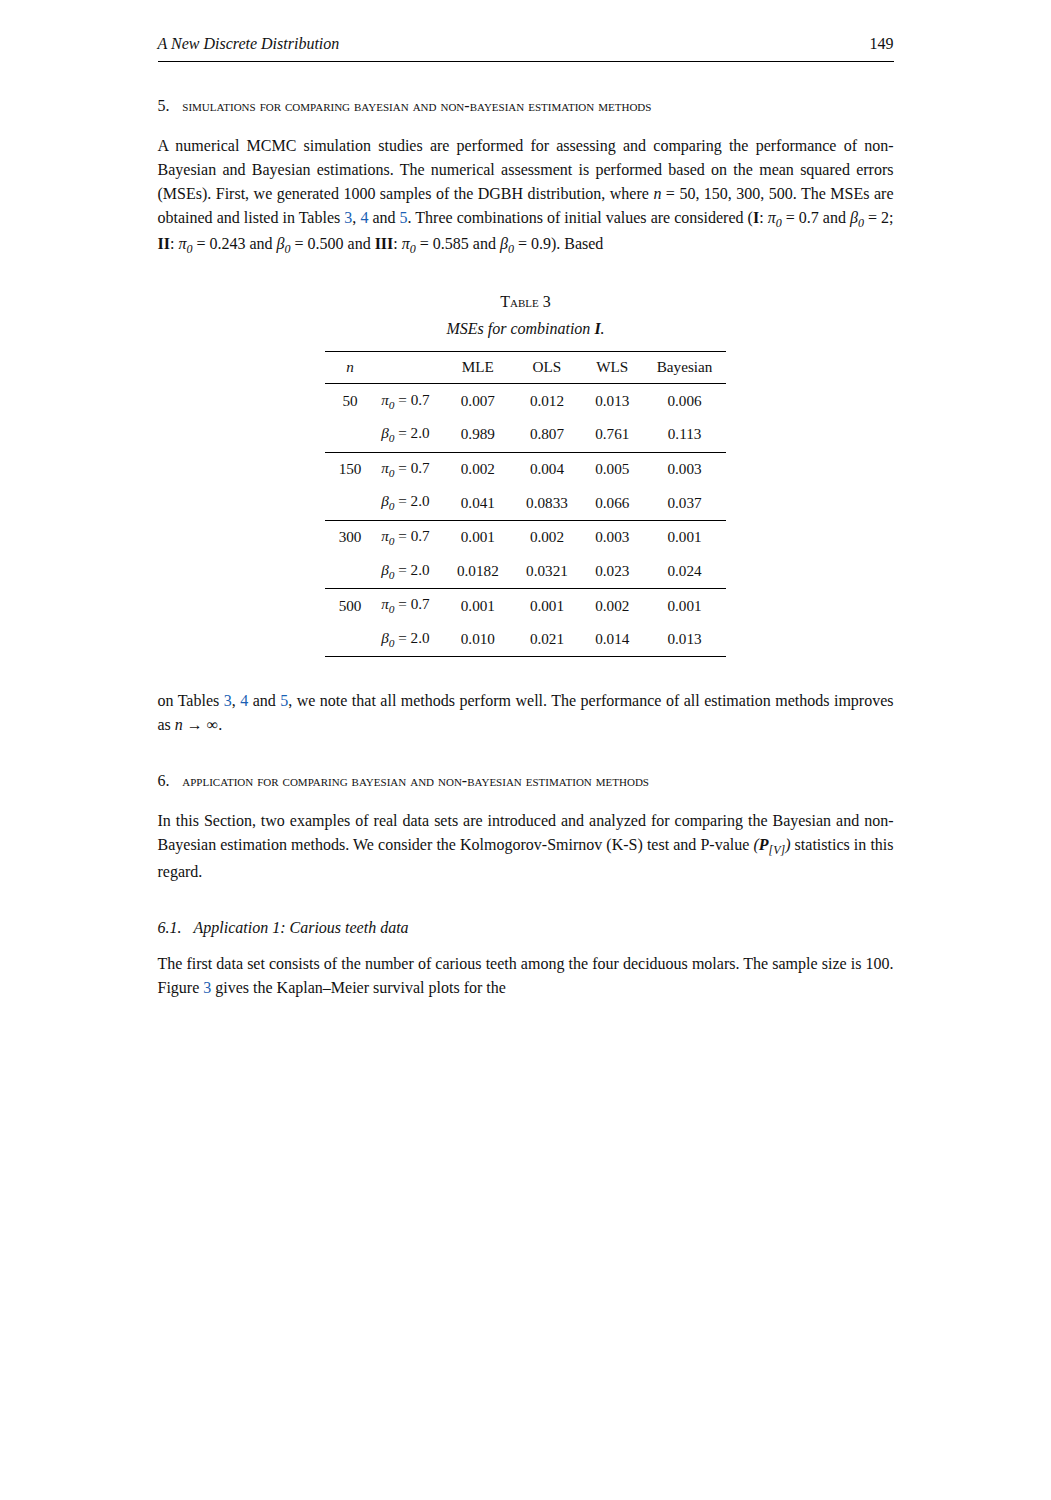A New Discrete Distribution 149
5. Simulations for comparing Bayesian and non-Bayesian estimation methods
A numerical MCMC simulation studies are performed for assessing and comparing the performance of non-Bayesian and Bayesian estimations. The numerical assessment is performed based on the mean squared errors (MSEs). First, we generated 1000 samples of the DGBH distribution, where n = 50, 150, 300, 500. The MSEs are obtained and listed in Tables 3, 4 and 5. Three combinations of initial values are considered (I: π0 = 0.7 and β0 = 2; II: π0 = 0.243 and β0 = 0.500 and III: π0 = 0.585 and β0 = 0.9). Based
Table 3
MSEs for combination I.
| n | | MLE | OLS | WLS | Bayesian |
| --- | --- | --- | --- | --- | --- |
| 50 | π 0 = 0.7 | 0.007 | 0.012 | 0.013 | 0.006 |
| | β 0 = 2.0 | 0.989 | 0.807 | 0.761 | 0.113 |
| 150 | π 0 = 0.7 | 0.002 | 0.004 | 0.005 | 0.003 |
| | β 0 = 2.0 | 0.041 | 0.0833 | 0.066 | 0.037 |
| 300 | π 0 = 0.7 | 0.001 | 0.002 | 0.003 | 0.001 |
| | β 0 = 2.0 | 0.0182 | 0.0321 | 0.023 | 0.024 |
| 500 | π 0 = 0.7 | 0.001 | 0.001 | 0.002 | 0.001 |
| | β 0 = 2.0 | 0.010 | 0.021 | 0.014 | 0.013 |
on Tables 3, 4 and 5, we note that all methods perform well. The performance of all estimation methods improves as n → ∞.
6. Application for comparing Bayesian and non-Bayesian estimation methods
In this Section, two examples of real data sets are introduced and analyzed for comparing the Bayesian and non-Bayesian estimation methods. We consider the Kolmogorov-Smirnov (K-S) test and P-value (P[V]) statistics in this regard.
6.1. Application 1: Carious teeth data
The first data set consists of the number of carious teeth among the four deciduous molars. The sample size is 100. Figure 3 gives the Kaplan–Meier survival plots for the